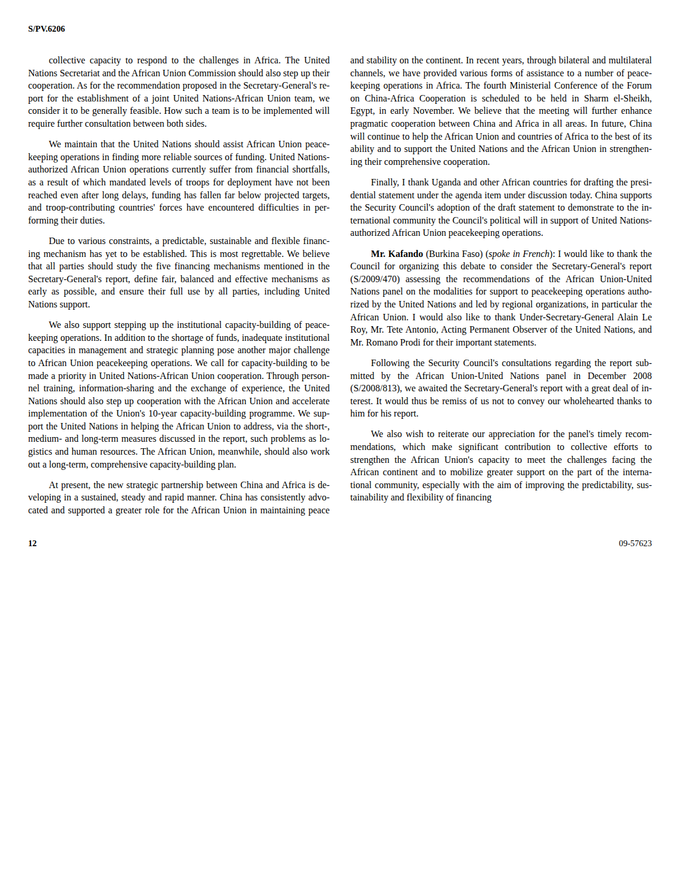S/PV.6206
collective capacity to respond to the challenges in Africa. The United Nations Secretariat and the African Union Commission should also step up their cooperation. As for the recommendation proposed in the Secretary-General's report for the establishment of a joint United Nations-African Union team, we consider it to be generally feasible. How such a team is to be implemented will require further consultation between both sides.
We maintain that the United Nations should assist African Union peacekeeping operations in finding more reliable sources of funding. United Nations-authorized African Union operations currently suffer from financial shortfalls, as a result of which mandated levels of troops for deployment have not been reached even after long delays, funding has fallen far below projected targets, and troop-contributing countries' forces have encountered difficulties in performing their duties.
Due to various constraints, a predictable, sustainable and flexible financing mechanism has yet to be established. This is most regrettable. We believe that all parties should study the five financing mechanisms mentioned in the Secretary-General's report, define fair, balanced and effective mechanisms as early as possible, and ensure their full use by all parties, including United Nations support.
We also support stepping up the institutional capacity-building of peacekeeping operations. In addition to the shortage of funds, inadequate institutional capacities in management and strategic planning pose another major challenge to African Union peacekeeping operations. We call for capacity-building to be made a priority in United Nations-African Union cooperation. Through personnel training, information-sharing and the exchange of experience, the United Nations should also step up cooperation with the African Union and accelerate implementation of the Union's 10-year capacity-building programme. We support the United Nations in helping the African Union to address, via the short-, medium- and long-term measures discussed in the report, such problems as logistics and human resources. The African Union, meanwhile, should also work out a long-term, comprehensive capacity-building plan.
At present, the new strategic partnership between China and Africa is developing in a sustained, steady and rapid manner. China has consistently advocated and supported a greater role for the African Union in maintaining peace and stability on the continent. In recent years, through bilateral and multilateral channels, we have provided various forms of assistance to a number of peacekeeping operations in Africa. The fourth Ministerial Conference of the Forum on China-Africa Cooperation is scheduled to be held in Sharm el-Sheikh, Egypt, in early November. We believe that the meeting will further enhance pragmatic cooperation between China and Africa in all areas. In future, China will continue to help the African Union and countries of Africa to the best of its ability and to support the United Nations and the African Union in strengthening their comprehensive cooperation.
Finally, I thank Uganda and other African countries for drafting the presidential statement under the agenda item under discussion today. China supports the Security Council's adoption of the draft statement to demonstrate to the international community the Council's political will in support of United Nations-authorized African Union peacekeeping operations.
Mr. Kafando (Burkina Faso) (spoke in French): I would like to thank the Council for organizing this debate to consider the Secretary-General's report (S/2009/470) assessing the recommendations of the African Union-United Nations panel on the modalities for support to peacekeeping operations authorized by the United Nations and led by regional organizations, in particular the African Union. I would also like to thank Under-Secretary-General Alain Le Roy, Mr. Tete Antonio, Acting Permanent Observer of the United Nations, and Mr. Romano Prodi for their important statements.
Following the Security Council's consultations regarding the report submitted by the African Union-United Nations panel in December 2008 (S/2008/813), we awaited the Secretary-General's report with a great deal of interest. It would thus be remiss of us not to convey our wholehearted thanks to him for his report.
We also wish to reiterate our appreciation for the panel's timely recommendations, which make significant contribution to collective efforts to strengthen the African Union's capacity to meet the challenges facing the African continent and to mobilize greater support on the part of the international community, especially with the aim of improving the predictability, sustainability and flexibility of financing
12 09-57623